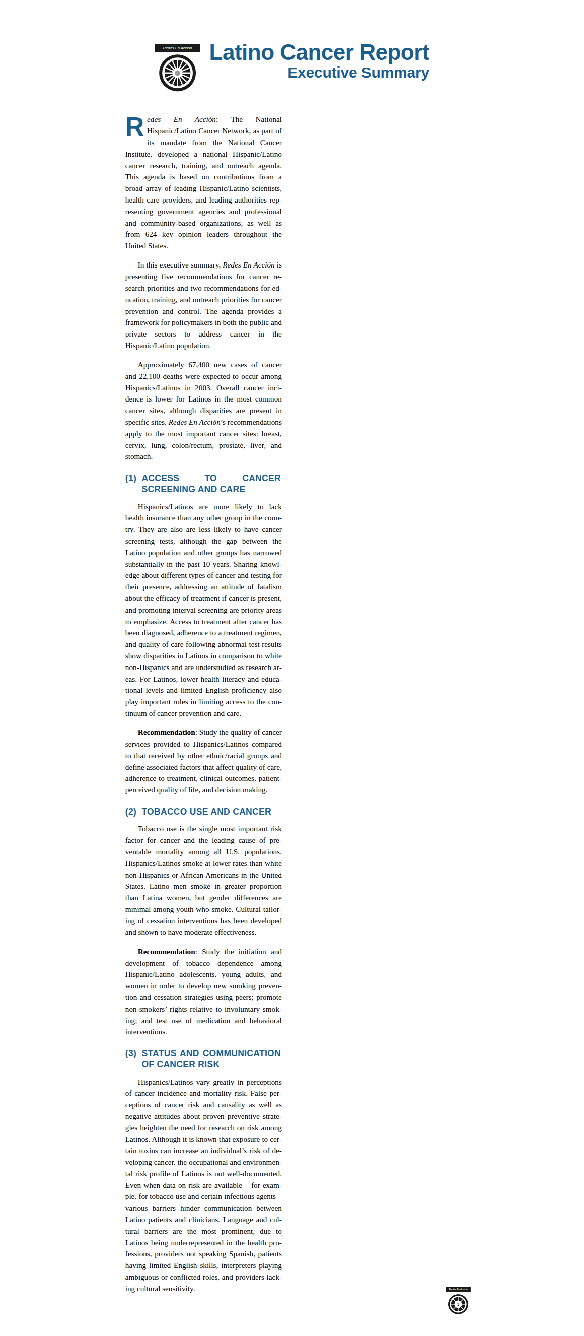Redes En Acción
Latino Cancer Report
Executive Summary
Redes En Acción: The National Hispanic/Latino Cancer Network, as part of its mandate from the National Cancer Institute, developed a national Hispanic/Latino cancer research, training, and outreach agenda. This agenda is based on contributions from a broad array of leading Hispanic/Latino scientists, health care providers, and leading authorities representing government agencies and professional and community-based organizations, as well as from 624 key opinion leaders throughout the United States.
In this executive summary, Redes En Acción is presenting five recommendations for cancer research priorities and two recommendations for education, training, and outreach priorities for cancer prevention and control. The agenda provides a framework for policymakers in both the public and private sectors to address cancer in the Hispanic/Latino population.
Approximately 67,400 new cases of cancer and 22,100 deaths were expected to occur among Hispanics/Latinos in 2003. Overall cancer incidence is lower for Latinos in the most common cancer sites, although disparities are present in specific sites. Redes En Acción’s recommendations apply to the most important cancer sites: breast, cervix, lung, colon/rectum, prostate, liver, and stomach.
(1) ACCESS TO CANCER SCREENING AND CARE
Hispanics/Latinos are more likely to lack health insurance than any other group in the country. They are also are less likely to have cancer screening tests, although the gap between the Latino population and other groups has narrowed substantially in the past 10 years. Sharing knowledge about different types of cancer and testing for their presence, addressing an attitude of fatalism about the efficacy of treatment if cancer is present, and promoting interval screening are priority areas to emphasize. Access to treatment after cancer has been diagnosed, adherence to a treatment regimen, and quality of care following abnormal test results show disparities in Latinos in comparison to white non-Hispanics and are understudied as research areas. For Latinos, lower health literacy and educational levels and limited English proficiency also play important roles in limiting access to the continuum of cancer prevention and care.
Recommendation: Study the quality of cancer services provided to Hispanics/Latinos compared to that received by other ethnic/racial groups and define associated factors that affect quality of care, adherence to treatment, clinical outcomes, patient-perceived quality of life, and decision making.
(2) TOBACCO USE AND CANCER
Tobacco use is the single most important risk factor for cancer and the leading cause of preventable mortality among all U.S. populations. Hispanics/Latinos smoke at lower rates than white non-Hispanics or African Americans in the United States. Latino men smoke in greater proportion than Latina women, but gender differences are minimal among youth who smoke. Cultural tailoring of cessation interventions has been developed and shown to have moderate effectiveness.
Recommendation: Study the initiation and development of tobacco dependence among Hispanic/Latino adolescents, young adults, and women in order to develop new smoking prevention and cessation strategies using peers; promote non-smokers’ rights relative to involuntary smoking; and test use of medication and behavioral interventions.
(3) STATUS AND COMMUNICATION OF CANCER RISK
Hispanics/Latinos vary greatly in perceptions of cancer incidence and mortality risk. False perceptions of cancer risk and causality as well as negative attitudes about proven preventive strategies heighten the need for research on risk among Latinos. Although it is known that exposure to certain toxins can increase an individual’s risk of developing cancer, the occupational and environmental risk profile of Latinos is not well-documented. Even when data on risk are available – for example, for tobacco use and certain infectious agents – various barriers hinder communication between Latino patients and clinicians. Language and cultural barriers are the most prominent, due to Latinos being underrepresented in the health professions, providers not speaking Spanish, patients having limited English skills, interpreters playing ambiguous or conflicted roles, and providers lacking cultural sensitivity.
Redes En Acción 3